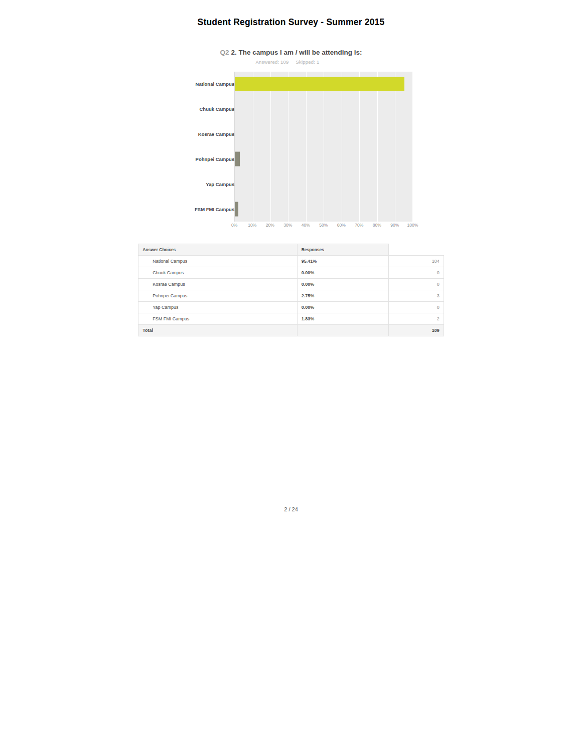Student Registration Survey - Summer 2015
Q22. The campus I am / will be attending is:
Answered: 109 Skipped: 1
| National Campus | |
| Chuuk Campus | |
| Kosrae Campus | |
| Pohnpei Campus | |
| Yap Campus | |
| FSM FMI Campus | |
0% 10% 20% 30% 40% 50% 60% 70% 80% 90% 100%
| Answer Choices | Responses |
| --- | --- |
| National Campus | 95.41% | 104 |
| Chuuk Campus | 0.00% | 0 |
| Kosrae Campus | 0.00% | 0 |
| Pohnpei Campus | 2.75% | 3 |
| Yap Campus | 0.00% | 0 |
| FSM FMI Campus | 1.83% | 2 |
| Total | | 109 |
2 / 24